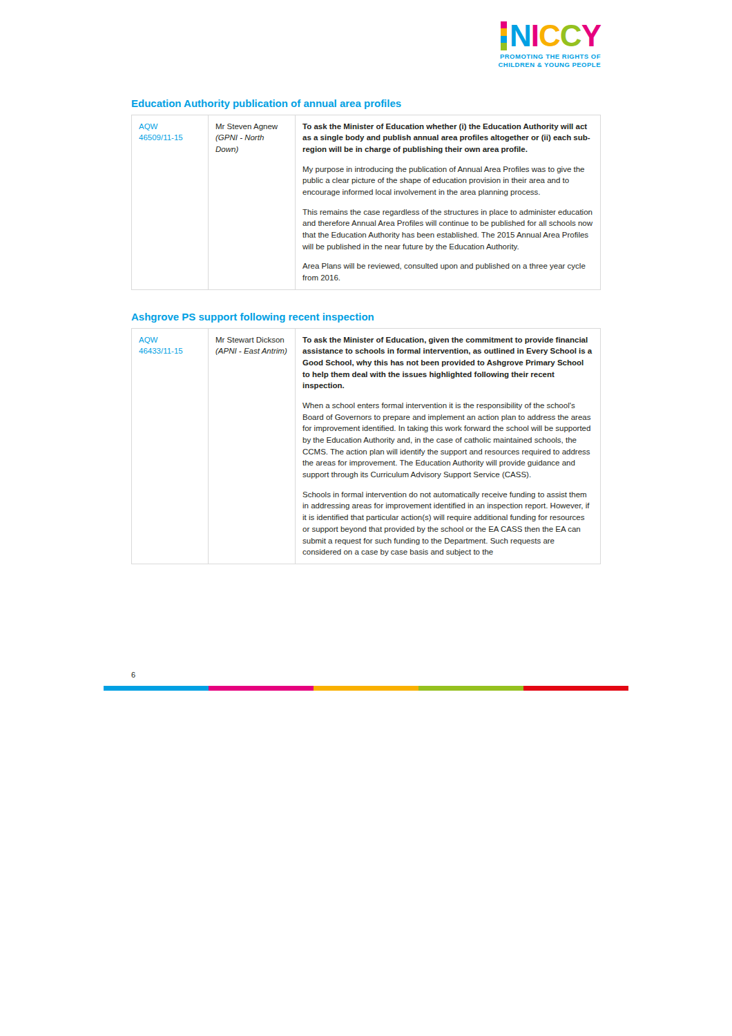NICCY
PROMOTING THE RIGHTS OF
CHILDREN & YOUNG PEOPLE
Education Authority publication of annual area profiles
| AQW 46509/11-15 | Mr Steven Agnew (GPNI - North Down) | To ask the Minister of Education whether (i) the Education Authority will act as a single body and publish annual area profiles altogether or (ii) each sub-region will be in charge of publishing their own area profile. My purpose in introducing the publication of Annual Area Profiles was to give the public a clear picture of the shape of education provision in their area and to encourage informed local involvement in the area planning process. This remains the case regardless of the structures in place to administer education and therefore Annual Area Profiles will continue to be published for all schools now that the Education Authority has been established. The 2015 Annual Area Profiles will be published in the near future by the Education Authority. Area Plans will be reviewed, consulted upon and published on a three year cycle from 2016. |
Ashgrove PS support following recent inspection
| AQW 46433/11-15 | Mr Stewart Dickson (APNI - East Antrim) | To ask the Minister of Education, given the commitment to provide financial assistance to schools in formal intervention, as outlined in Every School is a Good School, why this has not been provided to Ashgrove Primary School to help them deal with the issues highlighted following their recent inspection. When a school enters formal intervention it is the responsibility of the school's Board of Governors to prepare and implement an action plan to address the areas for improvement identified. In taking this work forward the school will be supported by the Education Authority and, in the case of catholic maintained schools, the CCMS. The action plan will identify the support and resources required to address the areas for improvement. The Education Authority will provide guidance and support through its Curriculum Advisory Support Service (CASS). Schools in formal intervention do not automatically receive funding to assist them in addressing areas for improvement identified in an inspection report. However, if it is identified that particular action(s) will require additional funding for resources or support beyond that provided by the school or the EA CASS then the EA can submit a request for such funding to the Department. Such requests are considered on a case by case basis and subject to the |
6